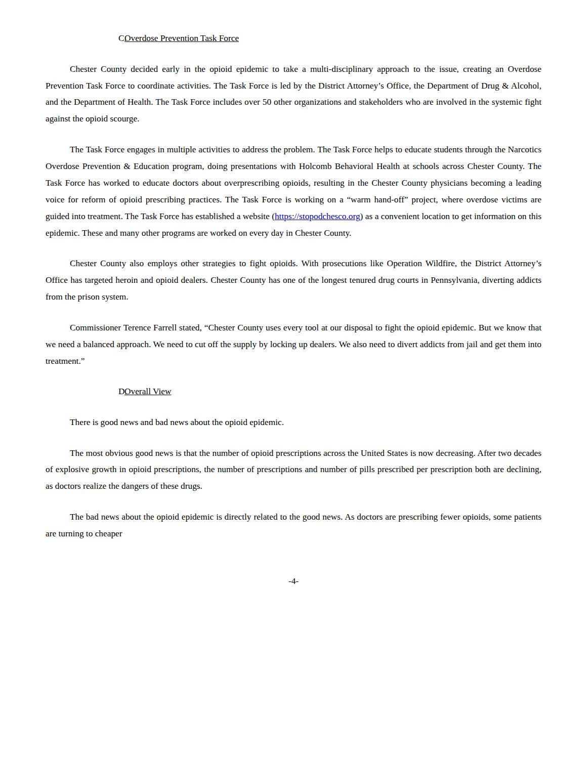C. Overdose Prevention Task Force
Chester County decided early in the opioid epidemic to take a multi-disciplinary approach to the issue, creating an Overdose Prevention Task Force to coordinate activities. The Task Force is led by the District Attorney’s Office, the Department of Drug & Alcohol, and the Department of Health. The Task Force includes over 50 other organizations and stakeholders who are involved in the systemic fight against the opioid scourge.
The Task Force engages in multiple activities to address the problem. The Task Force helps to educate students through the Narcotics Overdose Prevention & Education program, doing presentations with Holcomb Behavioral Health at schools across Chester County. The Task Force has worked to educate doctors about overprescribing opioids, resulting in the Chester County physicians becoming a leading voice for reform of opioid prescribing practices. The Task Force is working on a “warm hand-off” project, where overdose victims are guided into treatment. The Task Force has established a website (https://stopodchesco.org) as a convenient location to get information on this epidemic. These and many other programs are worked on every day in Chester County.
Chester County also employs other strategies to fight opioids. With prosecutions like Operation Wildfire, the District Attorney’s Office has targeted heroin and opioid dealers. Chester County has one of the longest tenured drug courts in Pennsylvania, diverting addicts from the prison system.
Commissioner Terence Farrell stated, “Chester County uses every tool at our disposal to fight the opioid epidemic. But we know that we need a balanced approach. We need to cut off the supply by locking up dealers. We also need to divert addicts from jail and get them into treatment.”
D. Overall View
There is good news and bad news about the opioid epidemic.
The most obvious good news is that the number of opioid prescriptions across the United States is now decreasing. After two decades of explosive growth in opioid prescriptions, the number of prescriptions and number of pills prescribed per prescription both are declining, as doctors realize the dangers of these drugs.
The bad news about the opioid epidemic is directly related to the good news. As doctors are prescribing fewer opioids, some patients are turning to cheaper
-4-